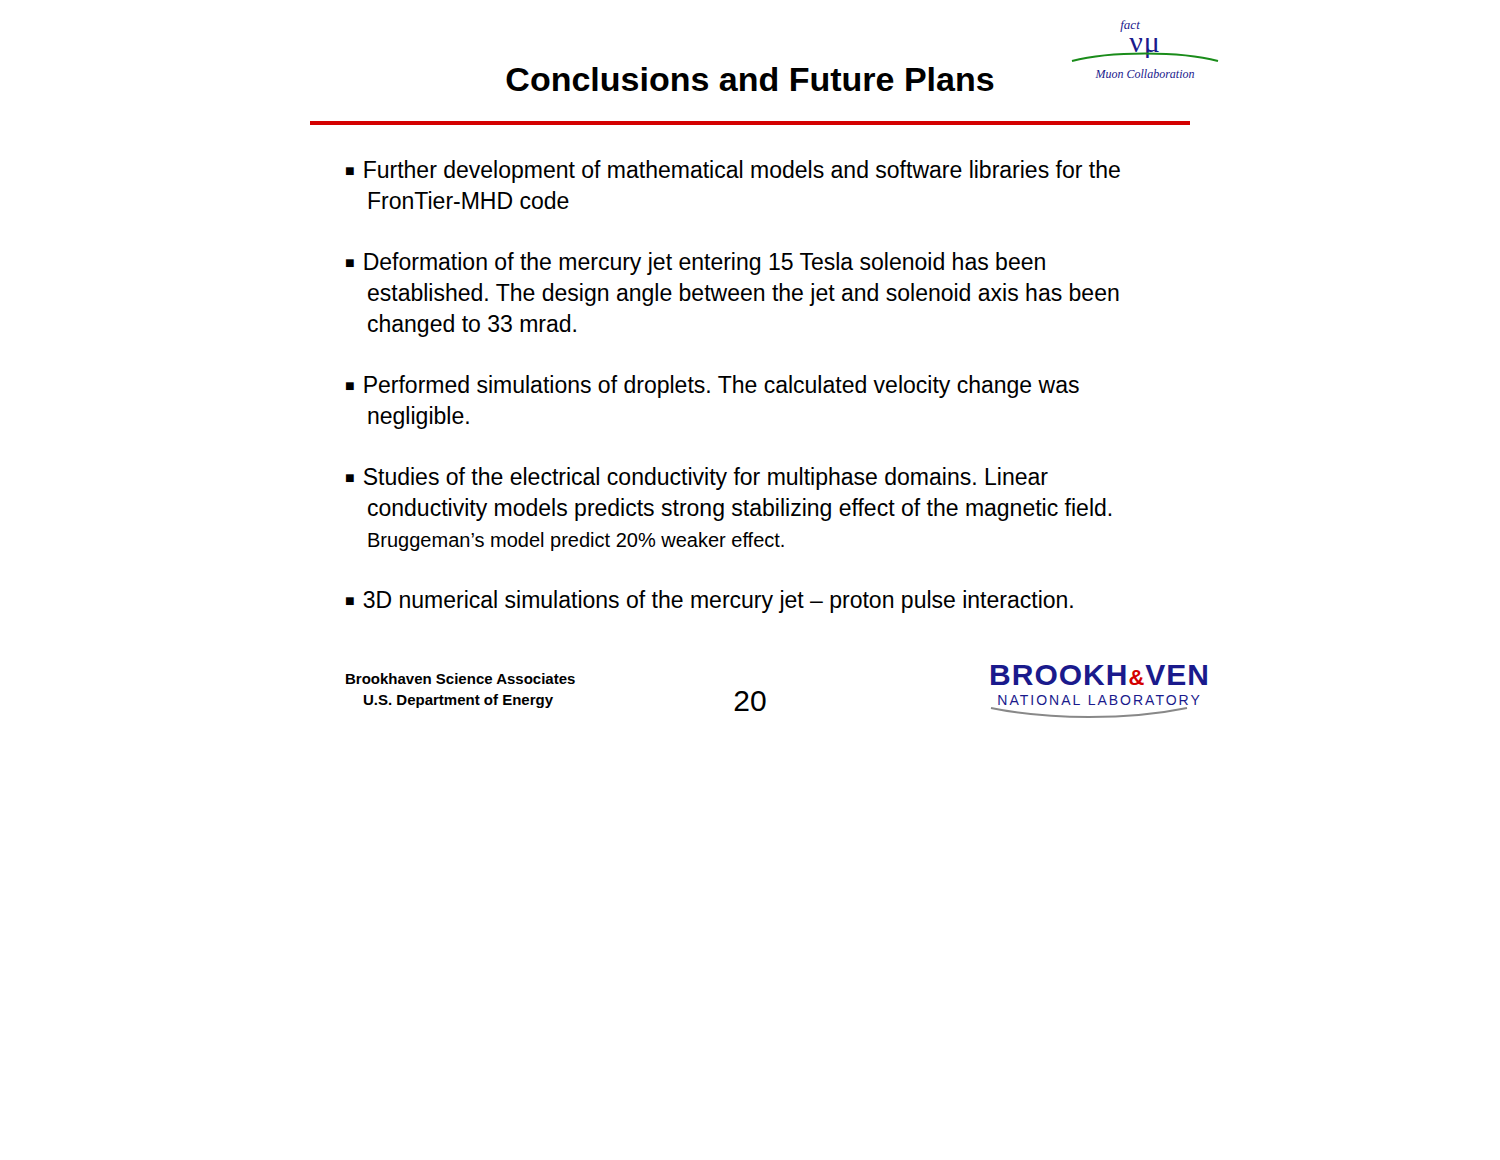fact νμ Muon Collaboration
Conclusions and Future Plans
■Further development of mathematical models and software libraries for the FronTier-MHD code
■Deformation of the mercury jet entering 15 Tesla solenoid has been established. The design angle between the jet and solenoid axis has been changed to 33 mrad.
■Performed simulations of droplets. The calculated velocity change was negligible.
■Studies of the electrical conductivity for multiphase domains. Linear conductivity models predicts strong stabilizing effect of the magnetic field. Bruggeman’s model predict 20% weaker effect.
■3D numerical simulations of the mercury jet – proton pulse interaction.
Brookhaven Science Associates U.S. Department of Energy
20
BROOKH&VEN NATIONAL LABORATORY